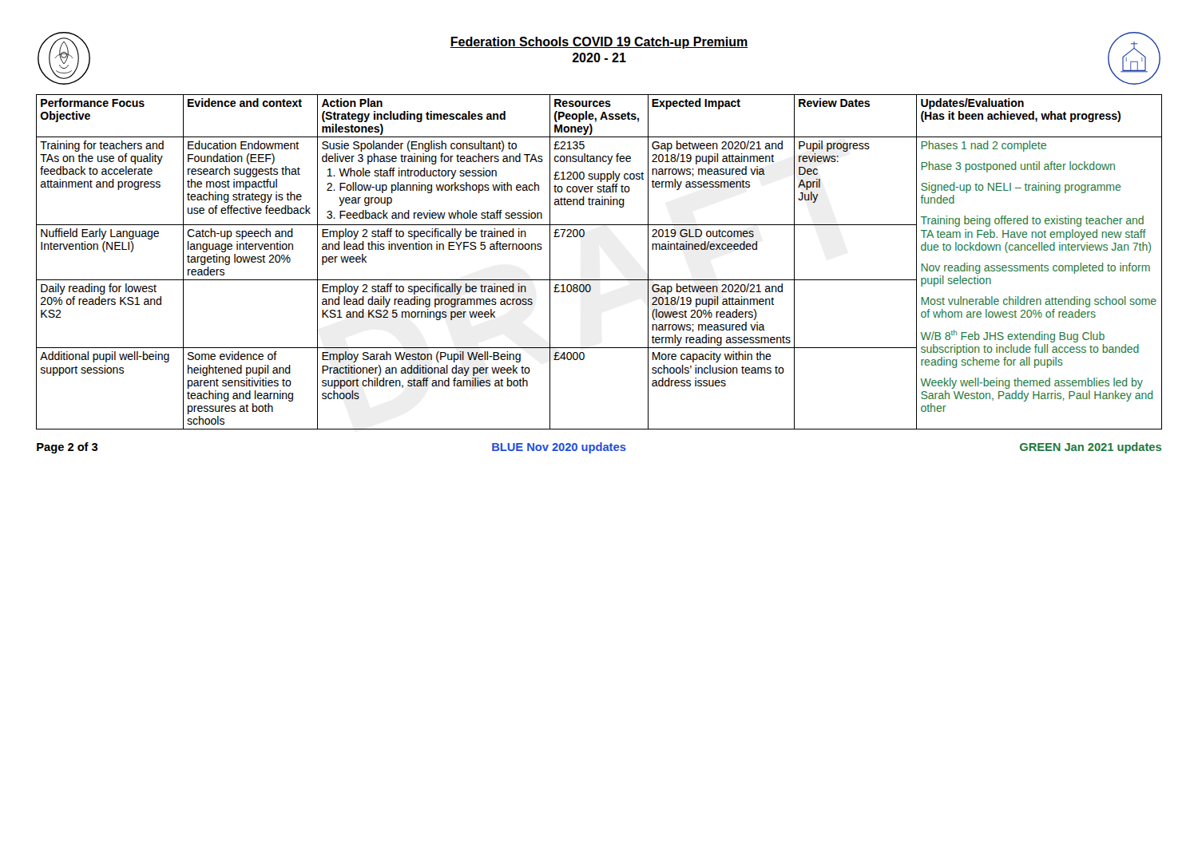DRAFT
Federation Schools COVID 19 Catch-up Premium
2020 - 21
| Performance Focus Objective | Evidence and context | Action Plan (Strategy including timescales and milestones) | Resources (People, Assets, Money) | Expected Impact | Review Dates | Updates/Evaluation (Has it been achieved, what progress) |
| --- | --- | --- | --- | --- | --- | --- |
| Training for teachers and TAs on the use of quality feedback to accelerate attainment and progress | Education Endowment Foundation (EEF) research suggests that the most impactful teaching strategy is the use of effective feedback | Susie Spolander (English consultant) to deliver 3 phase training for teachers and TAs Whole staff introductory session Follow-up planning workshops with each year group Feedback and review whole staff session | £2135 consultancy fee £1200 supply cost to cover staff to attend training | Gap between 2020/21 and 2018/19 pupil attainment narrows; measured via termly assessments | Pupil progress reviews: Dec April July | Phases 1 nad 2 complete Phase 3 postponed until after lockdown Signed-up to NELI – training programme funded Training being offered to existing teacher and TA team in Feb. Have not employed new staff due to lockdown (cancelled interviews Jan 7th) Nov reading assessments completed to inform pupil selection Most vulnerable children attending school some of whom are lowest 20% of readers W/B 8 th Feb JHS extending Bug Club subscription to include full access to banded reading scheme for all pupils Weekly well-being themed assemblies led by Sarah Weston, Paddy Harris, Paul Hankey and other |
| Nuffield Early Language Intervention (NELI) | Catch-up speech and language intervention targeting lowest 20% readers | Employ 2 staff to specifically be trained in and lead this invention in EYFS 5 afternoons per week | £7200 | 2019 GLD outcomes maintained/exceeded | |
| Daily reading for lowest 20% of readers KS1 and KS2 | | Employ 2 staff to specifically be trained in and lead daily reading programmes across KS1 and KS2 5 mornings per week | £10800 | Gap between 2020/21 and 2018/19 pupil attainment (lowest 20% readers) narrows; measured via termly reading assessments | |
| Additional pupil well-being support sessions | Some evidence of heightened pupil and parent sensitivities to teaching and learning pressures at both schools | Employ Sarah Weston (Pupil Well-Being Practitioner) an additional day per week to support children, staff and families at both schools | £4000 | More capacity within the schools’ inclusion teams to address issues | |
Page 2 of 3
BLUE Nov 2020 updates
GREEN Jan 2021 updates